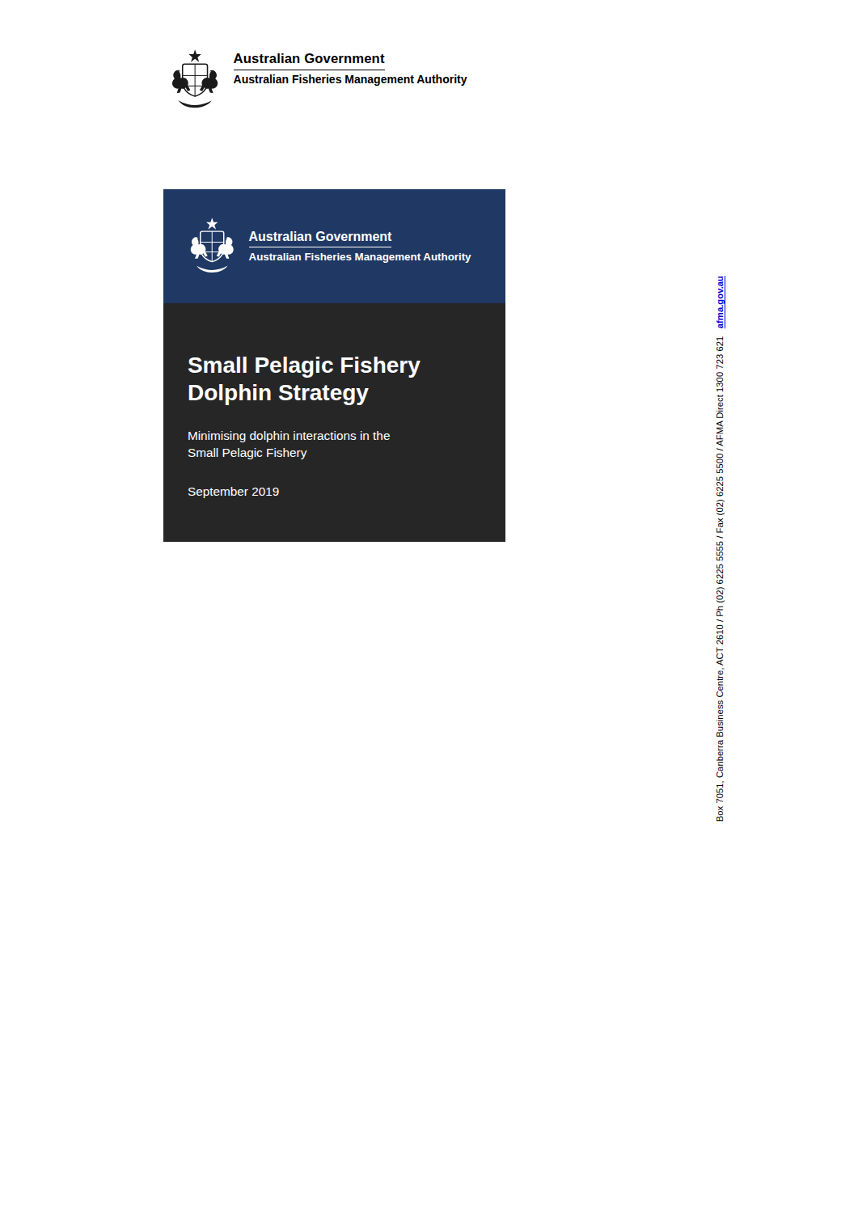Australian Government
Australian Fisheries Management Authority
Australian Government
Australian Fisheries Management Authority
Small Pelagic Fishery Dolphin Strategy
Minimising dolphin interactions in the
Small Pelagic Fishery
September 2019
Box 7051, Canberra Business Centre, ACT 2610 / Ph (02) 6225 5555 / Fax (02) 6225 5500 / AFMA Direct 1300 723 621 afma.gov.au